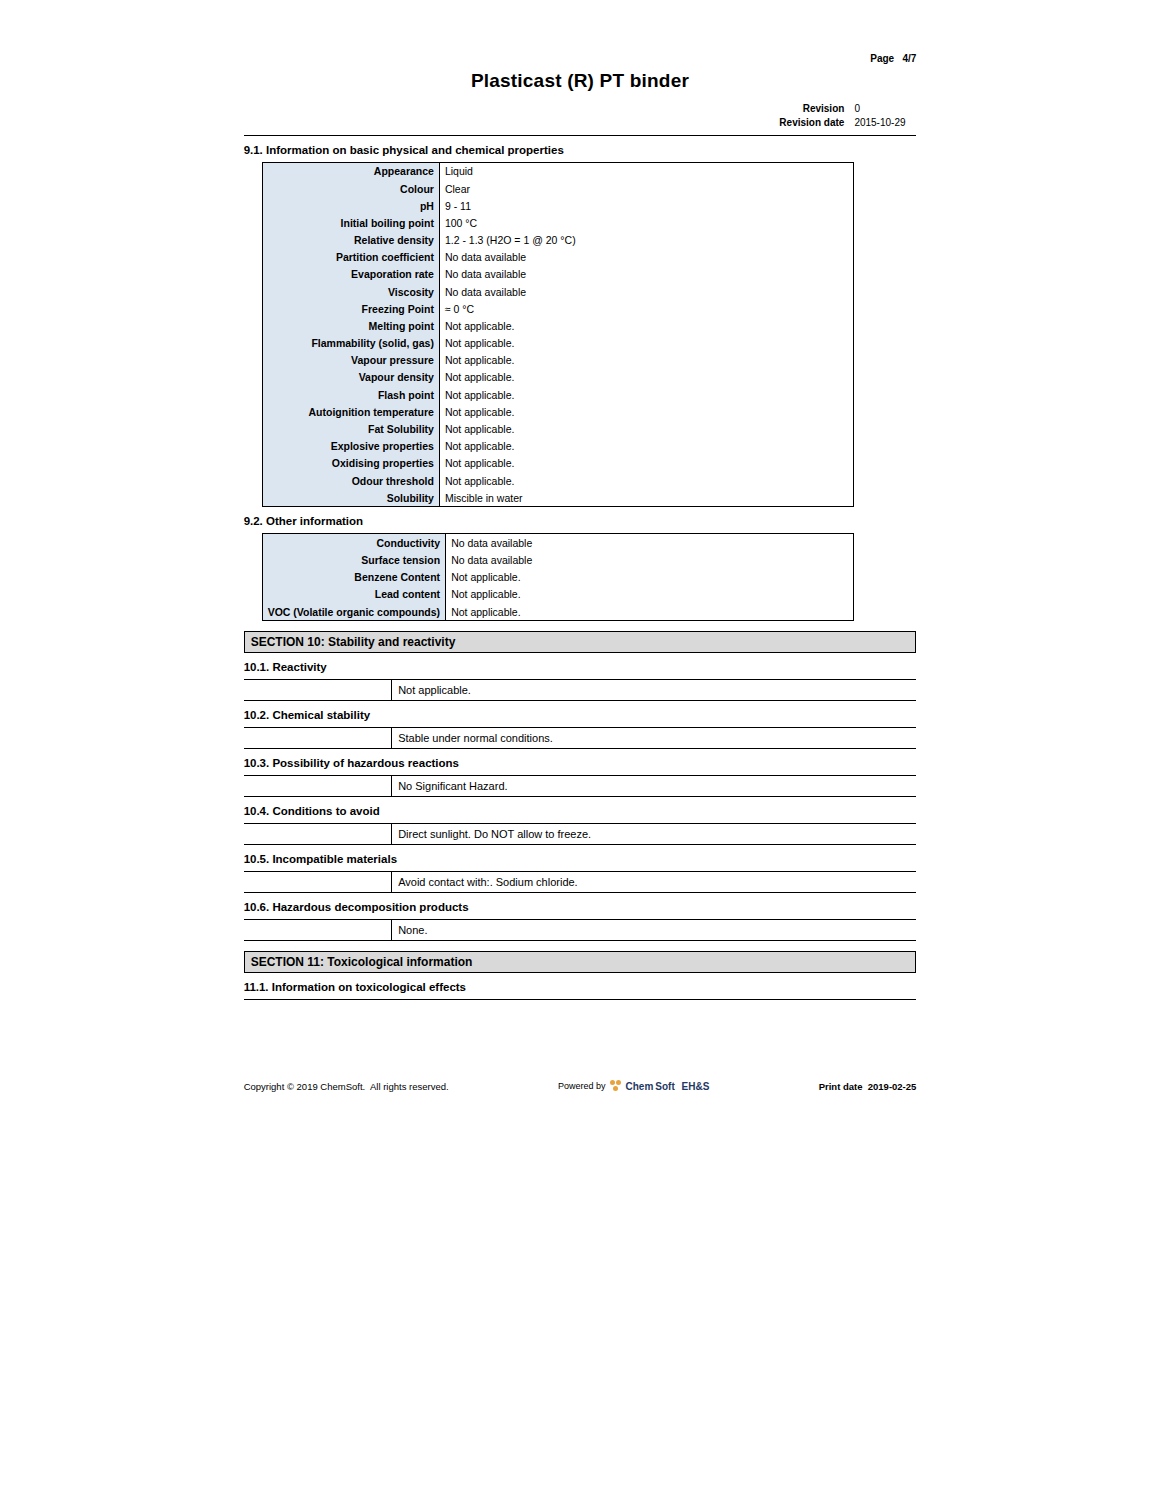Page 4/7
Plasticast (R) PT binder
Revision 0
Revision date 2015-10-29
9.1. Information on basic physical and chemical properties
| Appearance | Liquid |
| Colour | Clear |
| pH | 9 - 11 |
| Initial boiling point | 100 °C |
| Relative density | 1.2 - 1.3 (H2O = 1 @ 20 °C) |
| Partition coefficient | No data available |
| Evaporation rate | No data available |
| Viscosity | No data available |
| Freezing Point | ≈ 0 °C |
| Melting point | Not applicable. |
| Flammability (solid, gas) | Not applicable. |
| Vapour pressure | Not applicable. |
| Vapour density | Not applicable. |
| Flash point | Not applicable. |
| Autoignition temperature | Not applicable. |
| Fat Solubility | Not applicable. |
| Explosive properties | Not applicable. |
| Oxidising properties | Not applicable. |
| Odour threshold | Not applicable. |
| Solubility | Miscible in water |
9.2. Other information
| Conductivity | No data available |
| Surface tension | No data available |
| Benzene Content | Not applicable. |
| Lead content | Not applicable. |
| VOC (Volatile organic compounds) | Not applicable. |
SECTION 10: Stability and reactivity
10.1. Reactivity
| | Not applicable. |
10.2. Chemical stability
| | Stable under normal conditions. |
10.3. Possibility of hazardous reactions
| | No Significant Hazard. |
10.4. Conditions to avoid
| | Direct sunlight. Do NOT allow to freeze. |
10.5. Incompatible materials
| | Avoid contact with:. Sodium chloride. |
10.6. Hazardous decomposition products
| | None. |
SECTION 11: Toxicological information
11.1. Information on toxicological effects
Copyright © 2019 ChemSoft. All rights reserved.
Powered by Chem Soft EH&S
Print date 2019-02-25